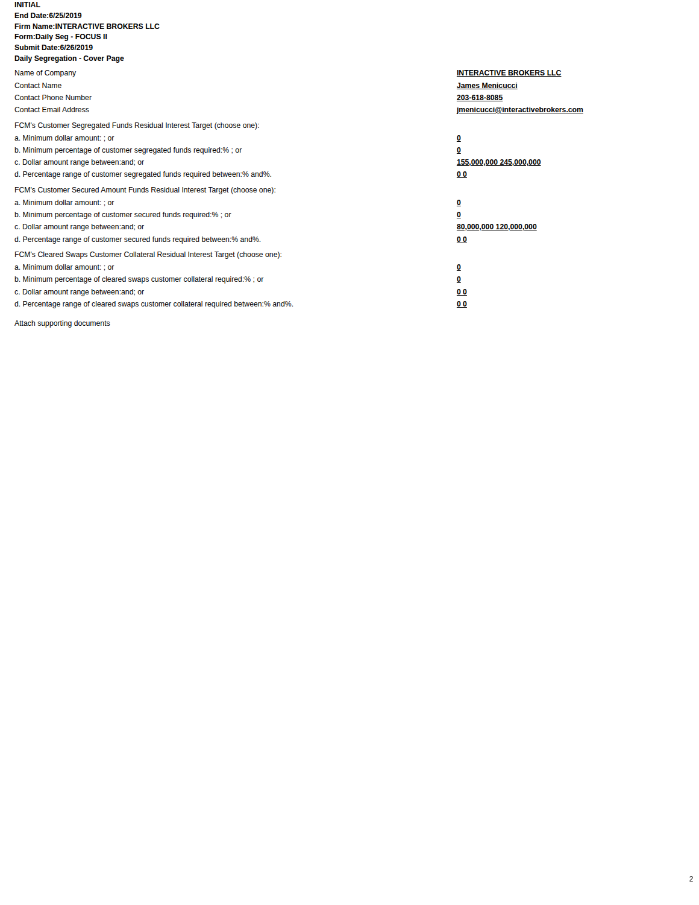INITIAL
End Date:6/25/2019
Firm Name:INTERACTIVE BROKERS LLC
Form:Daily Seg - FOCUS II
Submit Date:6/26/2019
Daily Segregation - Cover Page
| Name of Company | INTERACTIVE BROKERS LLC |
| Contact Name | James Menicucci |
| Contact Phone Number | 203-618-8085 |
| Contact Email Address | jmenicucci@interactivebrokers.com |
FCM's Customer Segregated Funds Residual Interest Target (choose one):
| a. Minimum dollar amount: ; or | 0 |
| b. Minimum percentage of customer segregated funds required:% ; or | 0 |
| c. Dollar amount range between:and; or | 155,000,000 245,000,000 |
| d. Percentage range of customer segregated funds required between:% and%. | 0 0 |
FCM's Customer Secured Amount Funds Residual Interest Target (choose one):
| a. Minimum dollar amount: ; or | 0 |
| b. Minimum percentage of customer secured funds required:% ; or | 0 |
| c. Dollar amount range between:and; or | 80,000,000 120,000,000 |
| d. Percentage range of customer secured funds required between:% and%. | 0 0 |
FCM's Cleared Swaps Customer Collateral Residual Interest Target (choose one):
| a. Minimum dollar amount: ; or | 0 |
| b. Minimum percentage of cleared swaps customer collateral required:% ; or | 0 |
| c. Dollar amount range between:and; or | 0 0 |
| d. Percentage range of cleared swaps customer collateral required between:% and%. | 0 0 |
Attach supporting documents
2